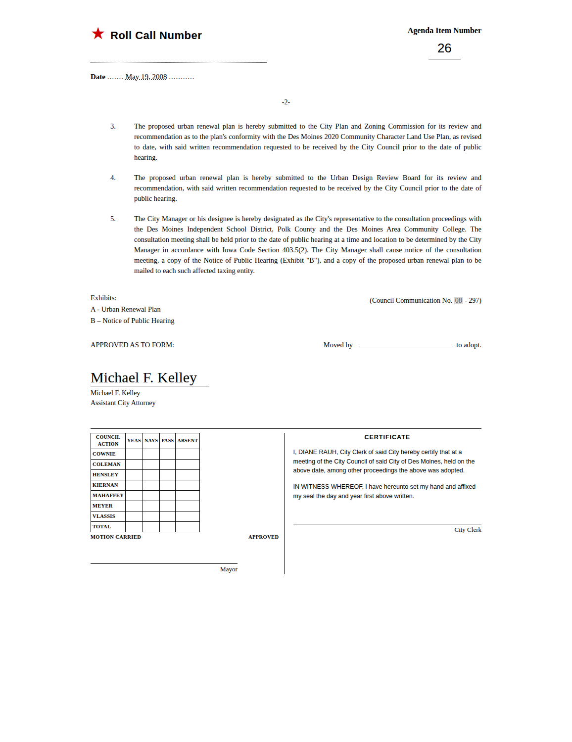★ Roll Call Number
Agenda Item Number
26
Date ....... May 19, 2008 ...........
-2-
3. The proposed urban renewal plan is hereby submitted to the City Plan and Zoning Commission for its review and recommendation as to the plan's conformity with the Des Moines 2020 Community Character Land Use Plan, as revised to date, with said written recommendation requested to be received by the City Council prior to the date of public hearing.
4. The proposed urban renewal plan is hereby submitted to the Urban Design Review Board for its review and recommendation, with said written recommendation requested to be received by the City Council prior to the date of public hearing.
5. The City Manager or his designee is hereby designated as the City's representative to the consultation proceedings with the Des Moines Independent School District, Polk County and the Des Moines Area Community College. The consultation meeting shall be held prior to the date of public hearing at a time and location to be determined by the City Manager in accordance with Iowa Code Section 403.5(2). The City Manager shall cause notice of the consultation meeting, a copy of the Notice of Public Hearing (Exhibit "B"), and a copy of the proposed urban renewal plan to be mailed to each such affected taxing entity.
Exhibits:
A - Urban Renewal Plan
B – Notice of Public Hearing
(Council Communication No. 08 - 297)
APPROVED AS TO FORM:
Moved by to adopt.
Michael F. Kelley
Michael F. Kelley
Assistant City Attorney
| COUNCIL ACTION | YEAS | NAYS | PASS | ABSENT |
| --- | --- | --- | --- | --- |
| COWNIE | | | | |
| COLEMAN | | | | |
| HENSLEY | | | | |
| KIERNAN | | | | |
| MAHAFFEY | | | | |
| MEYER | | | | |
| VLASSIS | | | | |
| TOTAL | | | | |
MOTION CARRIED APPROVED
Mayor
CERTIFICATE
I, DIANE RAUH, City Clerk of said City hereby certify that at a meeting of the City Council of said City of Des Moines, held on the above date, among other proceedings the above was adopted.
IN WITNESS WHEREOF, I have hereunto set my hand and affixed my seal the day and year first above written.
City Clerk